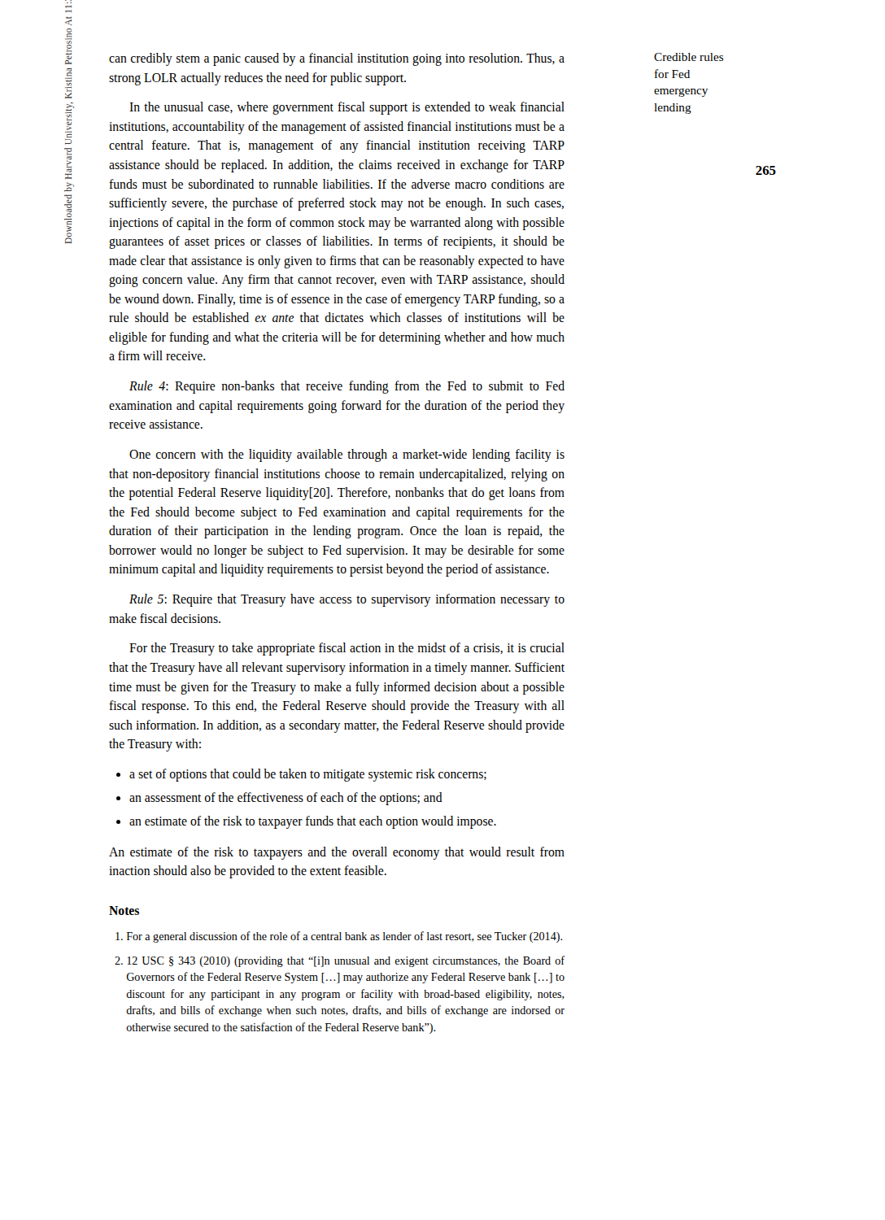Downloaded by Harvard University, Kristina Petrosino At 11:30 10 August 2017 (PT)
Credible rules
for Fed
emergency
lending
265
can credibly stem a panic caused by a financial institution going into resolution. Thus, a strong LOLR actually reduces the need for public support.
In the unusual case, where government fiscal support is extended to weak financial institutions, accountability of the management of assisted financial institutions must be a central feature. That is, management of any financial institution receiving TARP assistance should be replaced. In addition, the claims received in exchange for TARP funds must be subordinated to runnable liabilities. If the adverse macro conditions are sufficiently severe, the purchase of preferred stock may not be enough. In such cases, injections of capital in the form of common stock may be warranted along with possible guarantees of asset prices or classes of liabilities. In terms of recipients, it should be made clear that assistance is only given to firms that can be reasonably expected to have going concern value. Any firm that cannot recover, even with TARP assistance, should be wound down. Finally, time is of essence in the case of emergency TARP funding, so a rule should be established ex ante that dictates which classes of institutions will be eligible for funding and what the criteria will be for determining whether and how much a firm will receive.
Rule 4: Require non-banks that receive funding from the Fed to submit to Fed examination and capital requirements going forward for the duration of the period they receive assistance.
One concern with the liquidity available through a market-wide lending facility is that non-depository financial institutions choose to remain undercapitalized, relying on the potential Federal Reserve liquidity[20]. Therefore, nonbanks that do get loans from the Fed should become subject to Fed examination and capital requirements for the duration of their participation in the lending program. Once the loan is repaid, the borrower would no longer be subject to Fed supervision. It may be desirable for some minimum capital and liquidity requirements to persist beyond the period of assistance.
Rule 5: Require that Treasury have access to supervisory information necessary to make fiscal decisions.
For the Treasury to take appropriate fiscal action in the midst of a crisis, it is crucial that the Treasury have all relevant supervisory information in a timely manner. Sufficient time must be given for the Treasury to make a fully informed decision about a possible fiscal response. To this end, the Federal Reserve should provide the Treasury with all such information. In addition, as a secondary matter, the Federal Reserve should provide the Treasury with:
a set of options that could be taken to mitigate systemic risk concerns;
an assessment of the effectiveness of each of the options; and
an estimate of the risk to taxpayer funds that each option would impose.
An estimate of the risk to taxpayers and the overall economy that would result from inaction should also be provided to the extent feasible.
Notes
For a general discussion of the role of a central bank as lender of last resort, see Tucker (2014).
12 USC § 343 (2010) (providing that “[i]n unusual and exigent circumstances, the Board of Governors of the Federal Reserve System […] may authorize any Federal Reserve bank […] to discount for any participant in any program or facility with broad-based eligibility, notes, drafts, and bills of exchange when such notes, drafts, and bills of exchange are indorsed or otherwise secured to the satisfaction of the Federal Reserve bank”).